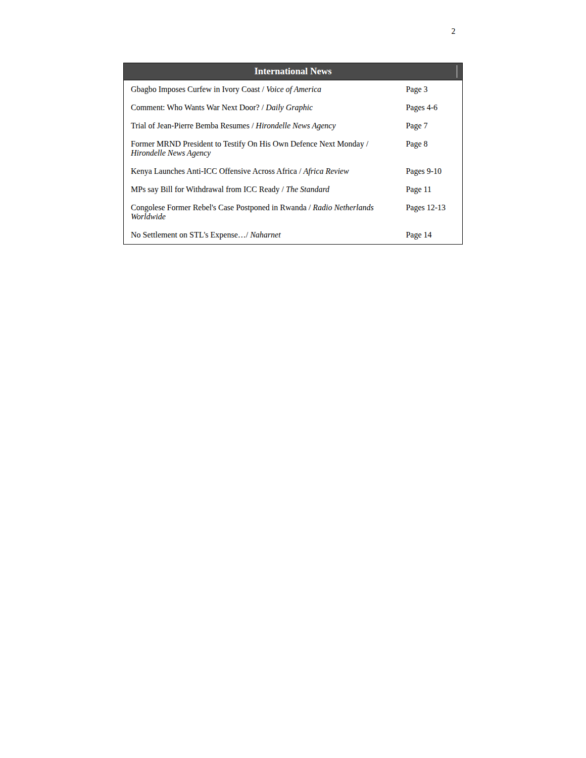2
International News
| Gbagbo Imposes Curfew in Ivory Coast / Voice of America | Page 3 |
| Comment: Who Wants War Next Door? / Daily Graphic | Pages 4-6 |
| Trial of Jean-Pierre Bemba Resumes / Hirondelle News Agency | Page 7 |
| Former MRND President to Testify On His Own Defence Next Monday / Hirondelle News Agency | Page 8 |
| Kenya Launches Anti-ICC Offensive Across Africa / Africa Review | Pages 9-10 |
| MPs say Bill for Withdrawal from ICC Ready / The Standard | Page 11 |
| Congolese Former Rebel's Case Postponed in Rwanda / Radio Netherlands Worldwide | Pages 12-13 |
| No Settlement on STL's Expense…/ Naharnet | Page 14 |